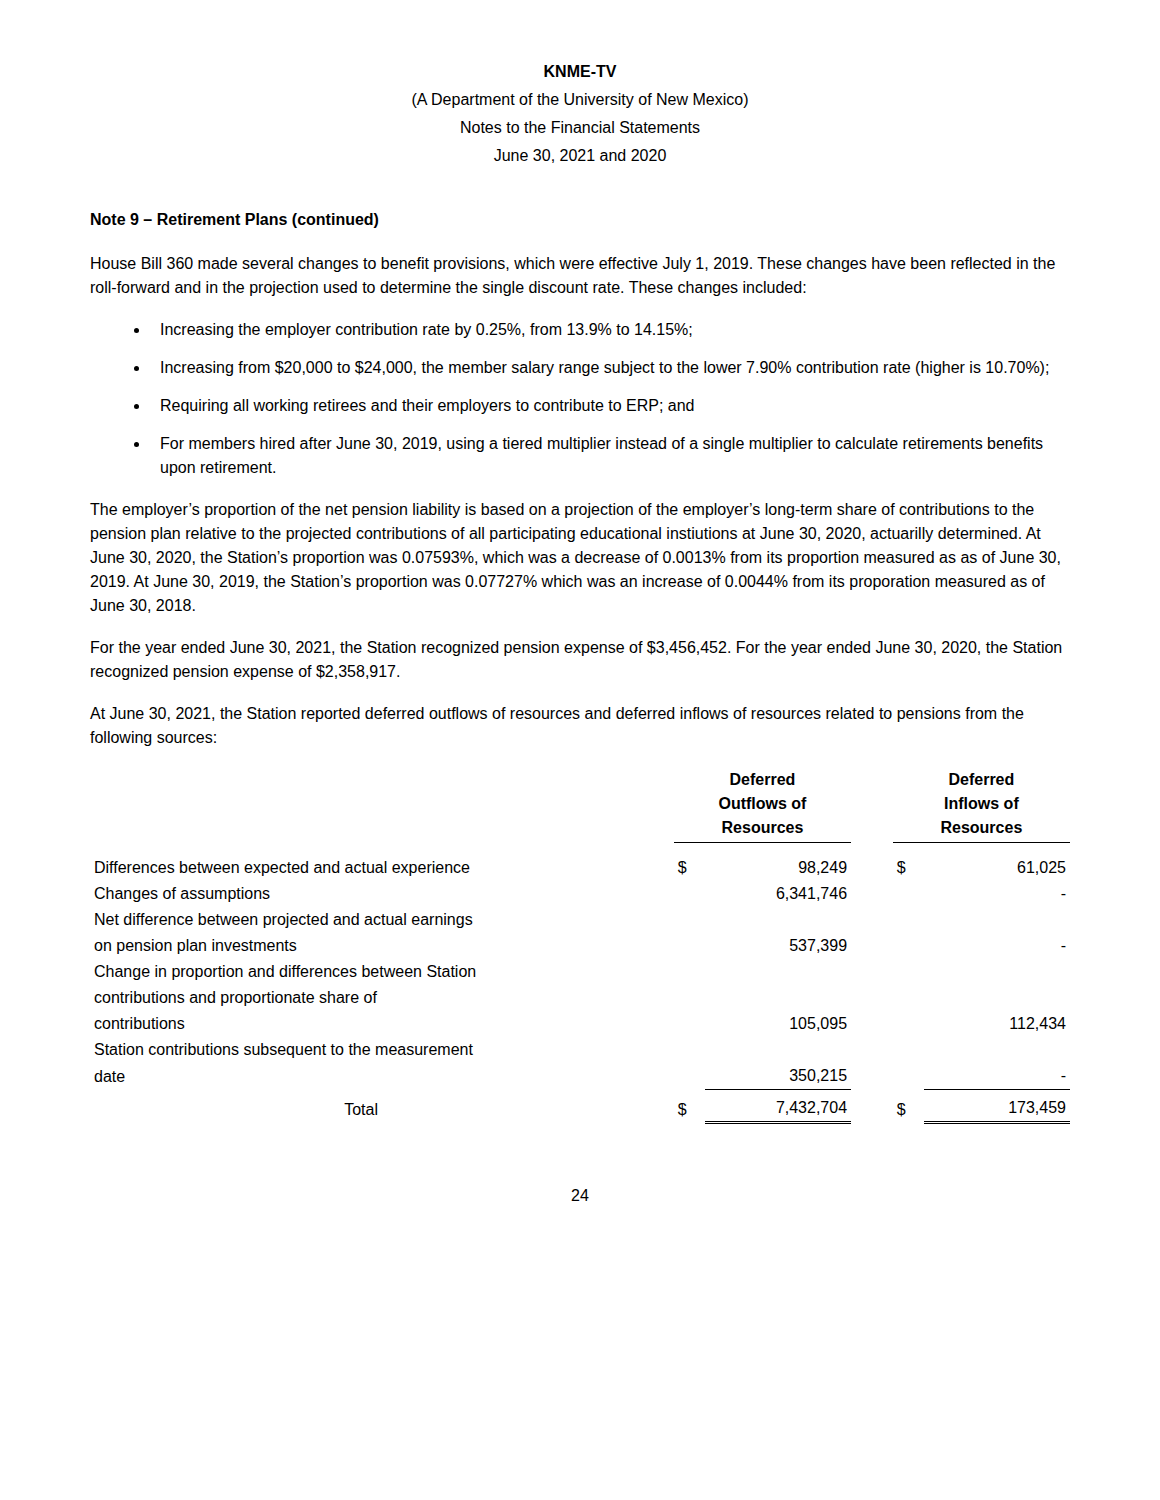KNME-TV
(A Department of the University of New Mexico)
Notes to the Financial Statements
June 30, 2021 and 2020
Note 9 – Retirement Plans (continued)
House Bill 360 made several changes to benefit provisions, which were effective July 1, 2019. These changes have been reflected in the roll-forward and in the projection used to determine the single discount rate. These changes included:
Increasing the employer contribution rate by 0.25%, from 13.9% to 14.15%;
Increasing from $20,000 to $24,000, the member salary range subject to the lower 7.90% contribution rate (higher is 10.70%);
Requiring all working retirees and their employers to contribute to ERP; and
For members hired after June 30, 2019, using a tiered multiplier instead of a single multiplier to calculate retirements benefits upon retirement.
The employer’s proportion of the net pension liability is based on a projection of the employer’s long-term share of contributions to the pension plan relative to the projected contributions of all participating educational instiutions at June 30, 2020, actuarilly determined. At June 30, 2020, the Station’s proportion was 0.07593%, which was a decrease of 0.0013% from its proportion measured as as of June 30, 2019. At June 30, 2019, the Station’s proportion was 0.07727% which was an increase of 0.0044% from its proporation measured as of June 30, 2018.
For the year ended June 30, 2021, the Station recognized pension expense of $3,456,452. For the year ended June 30, 2020, the Station recognized pension expense of $2,358,917.
At June 30, 2021, the Station reported deferred outflows of resources and deferred inflows of resources related to pensions from the following sources:
| | | Deferred Outflows of Resources | | Deferred Inflows of Resources |
| --- | --- | --- | --- | --- |
| Differences between expected and actual experience | | $ | 98,249 | | $ | 61,025 |
| Changes of assumptions | | | 6,341,746 | | | - |
| Net difference between projected and actual earnings | | | | | | |
| on pension plan investments | | | 537,399 | | | - |
| Change in proportion and differences between Station | | | | | | |
| contributions and proportionate share of | | | | | | |
| contributions | | | 105,095 | | | 112,434 |
| Station contributions subsequent to the measurement | | | | | | |
| date | | | 350,215 | | | - |
| Total | | $ | 7,432,704 | | $ | 173,459 |
24